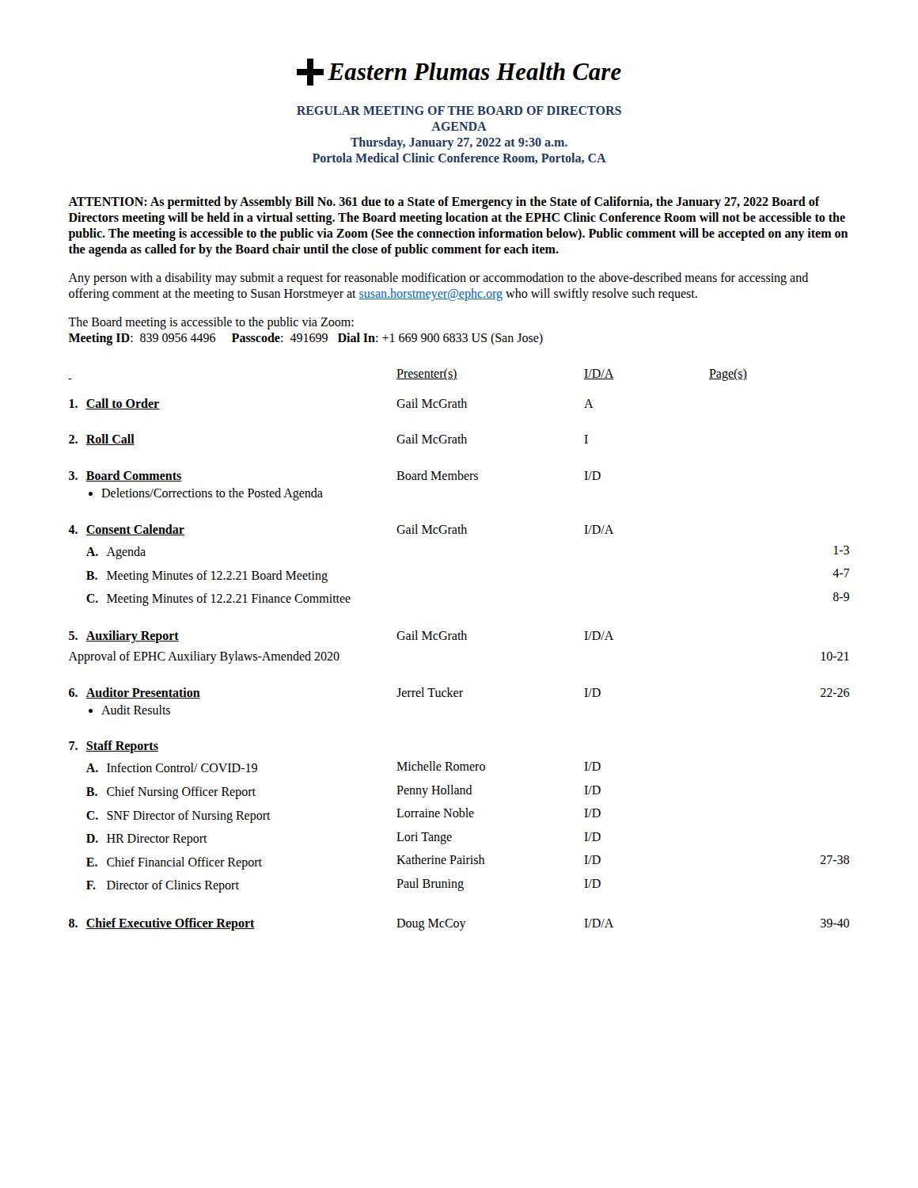Eastern Plumas Health Care
REGULAR MEETING OF THE BOARD OF DIRECTORS
AGENDA
Thursday, January 27, 2022 at 9:30 a.m.
Portola Medical Clinic Conference Room, Portola, CA
ATTENTION: As permitted by Assembly Bill No. 361 due to a State of Emergency in the State of California, the January 27, 2022 Board of Directors meeting will be held in a virtual setting. The Board meeting location at the EPHC Clinic Conference Room will not be accessible to the public. The meeting is accessible to the public via Zoom (See the connection information below). Public comment will be accepted on any item on the agenda as called for by the Board chair until the close of public comment for each item.
Any person with a disability may submit a request for reasonable modification or accommodation to the above-described means for accessing and offering comment at the meeting to Susan Horstmeyer at susan.horstmeyer@ephc.org who will swiftly resolve such request.
The Board meeting is accessible to the public via Zoom:
Meeting ID: 839 0956 4496 Passcode: 491699 Dial In: +1 669 900 6833 US (San Jose)
| | Presenter(s) | I/D/A | Page(s) |
| --- | --- | --- | --- |
| 1. Call to Order | Gail McGrath | A | |
| 2. Roll Call | Gail McGrath | I | |
| 3. Board Comments Deletions/Corrections to the Posted Agenda | Board Members | I/D | |
| 4. Consent Calendar | Gail McGrath | I/D/A | |
| A. Agenda | | | 1-3 |
| B. Meeting Minutes of 12.2.21 Board Meeting | | | 4-7 |
| C. Meeting Minutes of 12.2.21 Finance Committee | | | 8-9 |
| 5. Auxiliary Report | Gail McGrath | I/D/A | |
| Approval of EPHC Auxiliary Bylaws-Amended 2020 | | | 10-21 |
| 6. Auditor Presentation Audit Results | Jerrel Tucker | I/D | 22-26 |
| 7. Staff Reports | | | |
| A. Infection Control/ COVID-19 | Michelle Romero | I/D | |
| B. Chief Nursing Officer Report | Penny Holland | I/D | |
| C. SNF Director of Nursing Report | Lorraine Noble | I/D | |
| D. HR Director Report | Lori Tange | I/D | |
| E. Chief Financial Officer Report | Katherine Pairish | I/D | 27-38 |
| F. Director of Clinics Report | Paul Bruning | I/D | |
| 8. Chief Executive Officer Report | Doug McCoy | I/D/A | 39-40 |